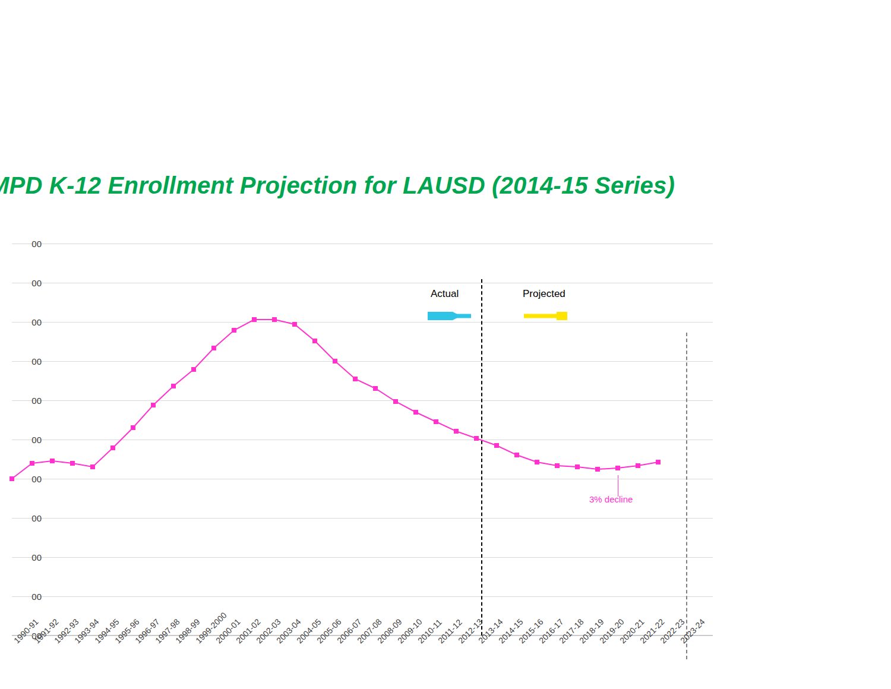MPD K-12 Enrollment Projection for LAUSD (2014-15 Series)
Actual
Projected
3% decline
00
00
00
00
00
00
00
00
00
00
00
1990-91
1991-92
1992-93
1993-94
1994-95
1995-96
1996-97
1997-98
1998-99
1999-2000
2000-01
2001-02
2002-03
2003-04
2004-05
2005-06
2006-07
2007-08
2008-09
2009-10
2010-11
2011-12
2012-13
2013-14
2014-15
2015-16
2016-17
2017-18
2018-19
2019-20
2020-21
2021-22
2022-23
2023-24